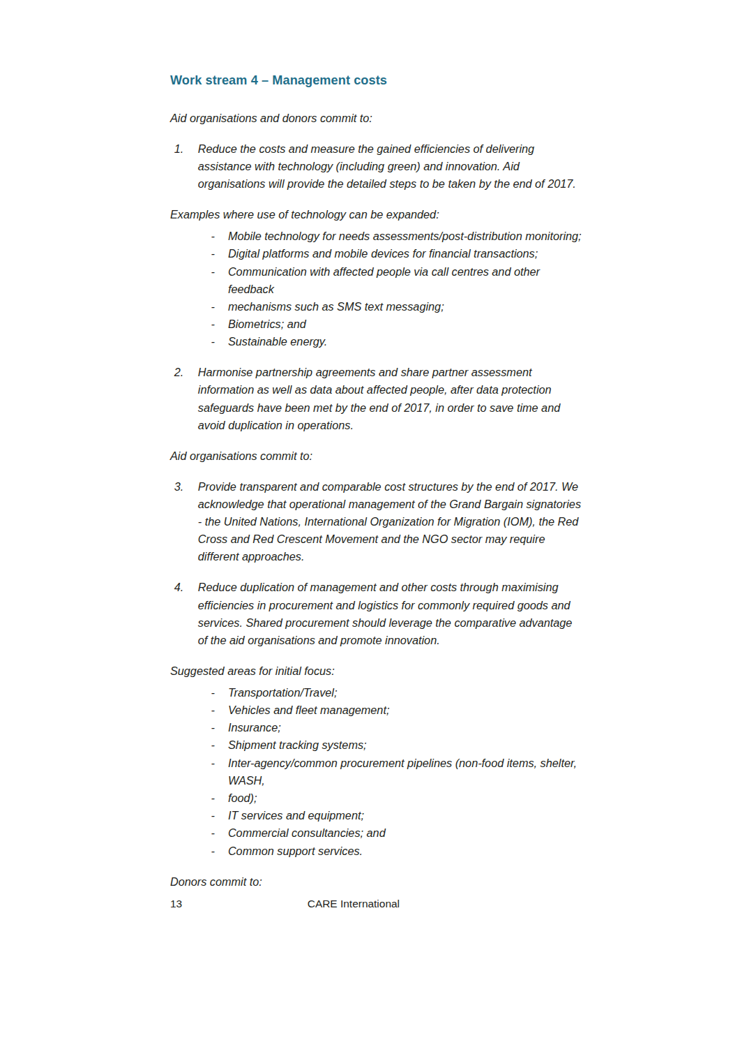Work stream 4 – Management costs
Aid organisations and donors commit to:
Reduce the costs and measure the gained efficiencies of delivering assistance with technology (including green) and innovation. Aid organisations will provide the detailed steps to be taken by the end of 2017.
Examples where use of technology can be expanded:
Mobile technology for needs assessments/post-distribution monitoring;
Digital platforms and mobile devices for financial transactions;
Communication with affected people via call centres and other feedback
mechanisms such as SMS text messaging;
Biometrics; and
Sustainable energy.
Harmonise partnership agreements and share partner assessment information as well as data about affected people, after data protection safeguards have been met by the end of 2017, in order to save time and avoid duplication in operations.
Aid organisations commit to:
Provide transparent and comparable cost structures by the end of 2017. We acknowledge that operational management of the Grand Bargain signatories - the United Nations, International Organization for Migration (IOM), the Red Cross and Red Crescent Movement and the NGO sector may require different approaches.
Reduce duplication of management and other costs through maximising efficiencies in procurement and logistics for commonly required goods and services. Shared procurement should leverage the comparative advantage of the aid organisations and promote innovation.
Suggested areas for initial focus:
Transportation/Travel;
Vehicles and fleet management;
Insurance;
Shipment tracking systems;
Inter-agency/common procurement pipelines (non-food items, shelter, WASH,
food);
IT services and equipment;
Commercial consultancies; and
Common support services.
Donors commit to:
13 CARE International